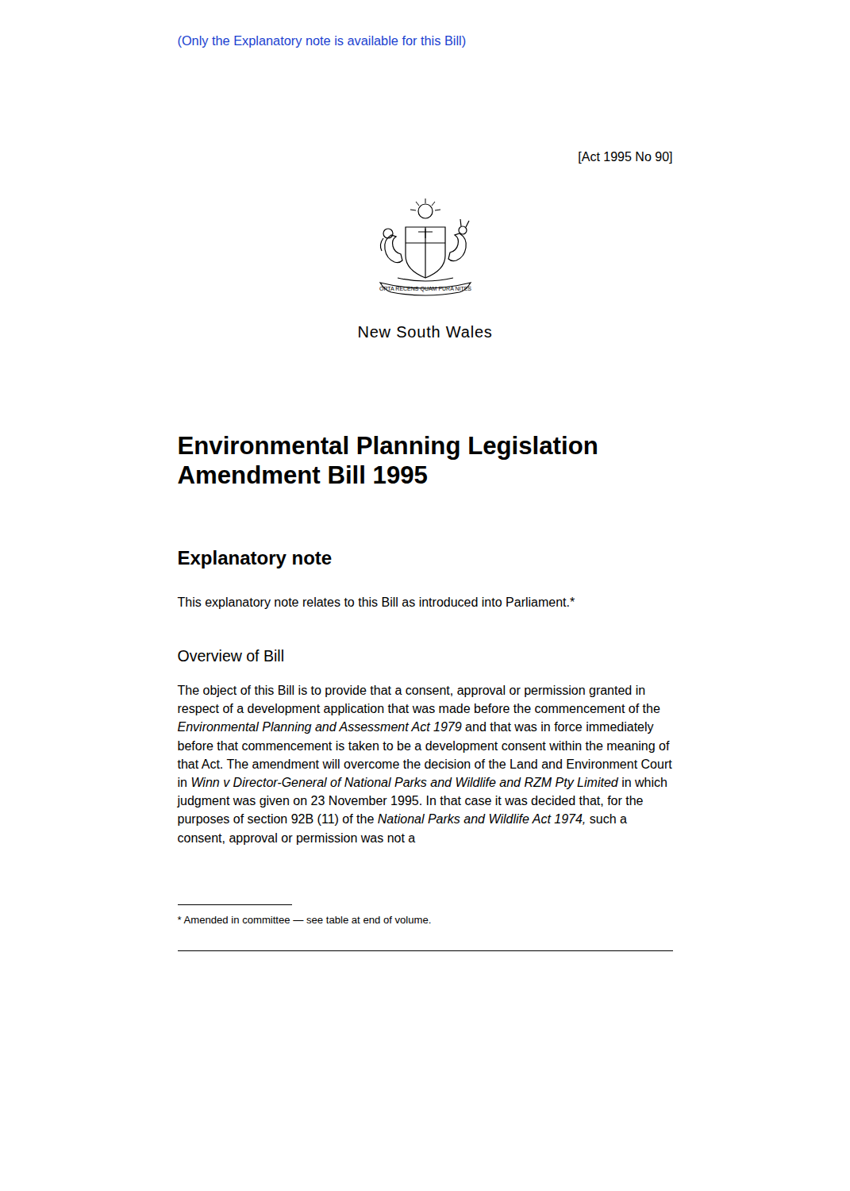(Only the Explanatory note is available for this Bill)
[Act 1995 No 90]
ORTA RECENS QUAM PURA NITES
New South Wales
Environmental Planning Legislation Amendment Bill 1995
Explanatory note
This explanatory note relates to this Bill as introduced into Parliament.*
Overview of Bill
The object of this Bill is to provide that a consent, approval or permission granted in respect of a development application that was made before the commencement of the Environmental Planning and Assessment Act 1979 and that was in force immediately before that commencement is taken to be a development consent within the meaning of that Act. The amendment will overcome the decision of the Land and Environment Court in Winn v Director-General of National Parks and Wildlife and RZM Pty Limited in which judgment was given on 23 November 1995. In that case it was decided that, for the purposes of section 92B (11) of the National Parks and Wildlife Act 1974, such a consent, approval or permission was not a
* Amended in committee — see table at end of volume.